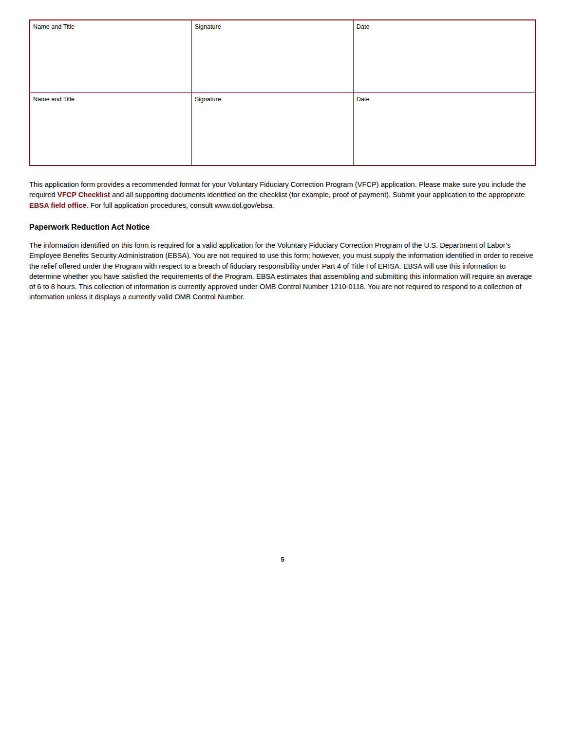| Name and Title | Signature | Date |
| Name and Title | Signature | Date |
This application form provides a recommended format for your Voluntary Fiduciary Correction Program (VFCP) application. Please make sure you include the required VFCP Checklist and all supporting documents identified on the checklist (for example, proof of payment). Submit your application to the appropriate EBSA field office. For full application procedures, consult www.dol.gov/ebsa.
Paperwork Reduction Act Notice
The information identified on this form is required for a valid application for the Voluntary Fiduciary Correction Program of the U.S. Department of Labor’s Employee Benefits Security Administration (EBSA). You are not required to use this form; however, you must supply the information identified in order to receive the relief offered under the Program with respect to a breach of fiduciary responsibility under Part 4 of Title I of ERISA. EBSA will use this information to determine whether you have satisfied the requirements of the Program. EBSA estimates that assembling and submitting this information will require an average of 6 to 8 hours. This collection of information is currently approved under OMB Control Number 1210-0118. You are not required to respond to a collection of information unless it displays a currently valid OMB Control Number.
5